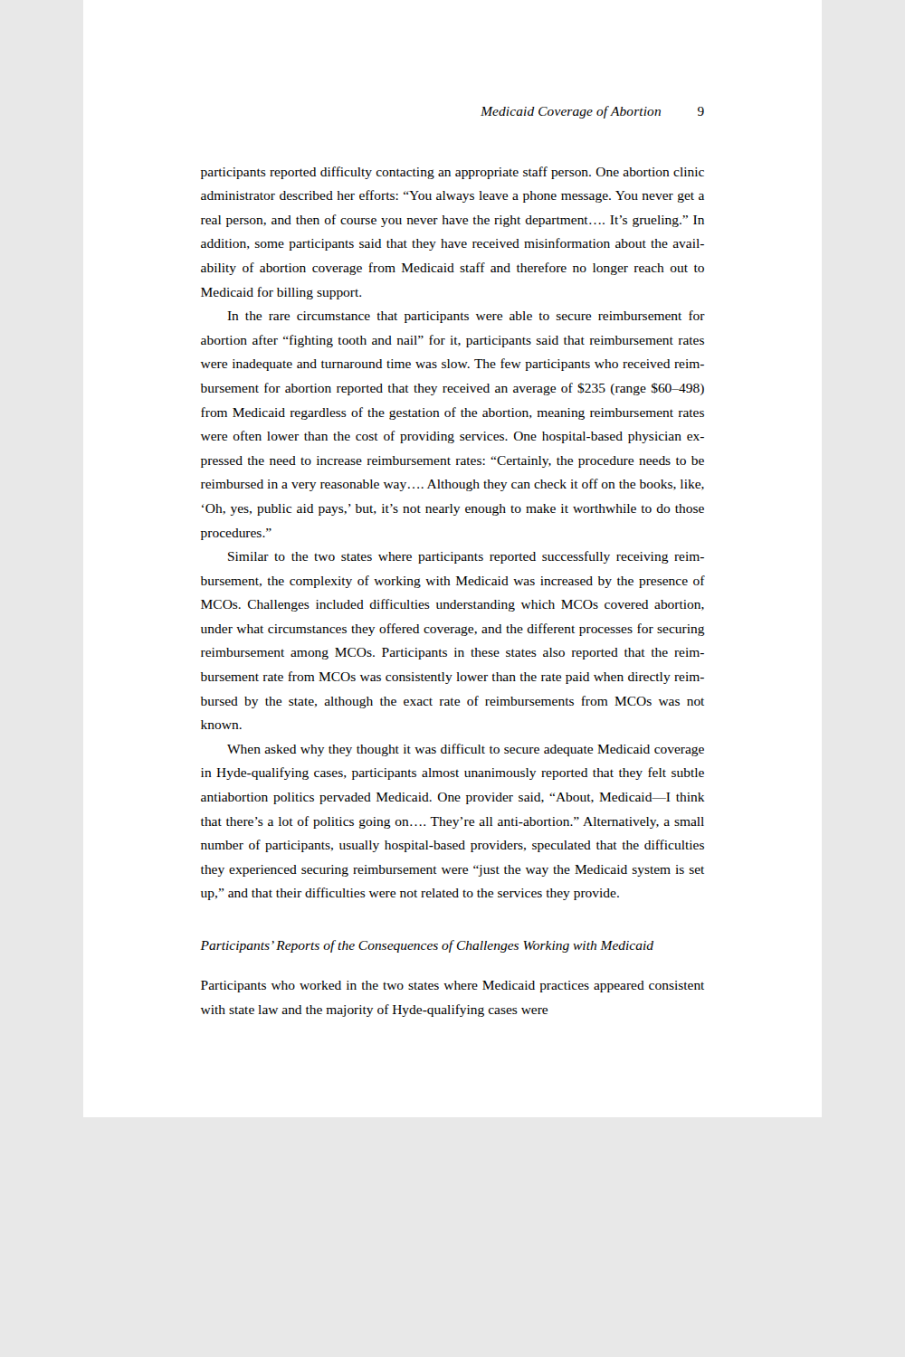Medicaid Coverage of Abortion 9
participants reported difficulty contacting an appropriate staff person. One abortion clinic administrator described her efforts: “You always leave a phone message. You never get a real person, and then of course you never have the right department…. It’s grueling.” In addition, some participants said that they have received misinformation about the availability of abortion coverage from Medicaid staff and therefore no longer reach out to Medicaid for billing support.
In the rare circumstance that participants were able to secure reimbursement for abortion after “fighting tooth and nail” for it, participants said that reimbursement rates were inadequate and turnaround time was slow. The few participants who received reimbursement for abortion reported that they received an average of $235 (range $60–498) from Medicaid regardless of the gestation of the abortion, meaning reimbursement rates were often lower than the cost of providing services. One hospital-based physician expressed the need to increase reimbursement rates: “Certainly, the procedure needs to be reimbursed in a very reasonable way…. Although they can check it off on the books, like, ‘Oh, yes, public aid pays,’ but, it’s not nearly enough to make it worthwhile to do those procedures.”
Similar to the two states where participants reported successfully receiving reimbursement, the complexity of working with Medicaid was increased by the presence of MCOs. Challenges included difficulties understanding which MCOs covered abortion, under what circumstances they offered coverage, and the different processes for securing reimbursement among MCOs. Participants in these states also reported that the reimbursement rate from MCOs was consistently lower than the rate paid when directly reimbursed by the state, although the exact rate of reimbursements from MCOs was not known.
When asked why they thought it was difficult to secure adequate Medicaid coverage in Hyde-qualifying cases, participants almost unanimously reported that they felt subtle antiabortion politics pervaded Medicaid. One provider said, “About, Medicaid—I think that there’s a lot of politics going on…. They’re all anti-abortion.” Alternatively, a small number of participants, usually hospital-based providers, speculated that the difficulties they experienced securing reimbursement were “just the way the Medicaid system is set up,” and that their difficulties were not related to the services they provide.
Participants’ Reports of the Consequences of Challenges Working with Medicaid
Participants who worked in the two states where Medicaid practices appeared consistent with state law and the majority of Hyde-qualifying cases were